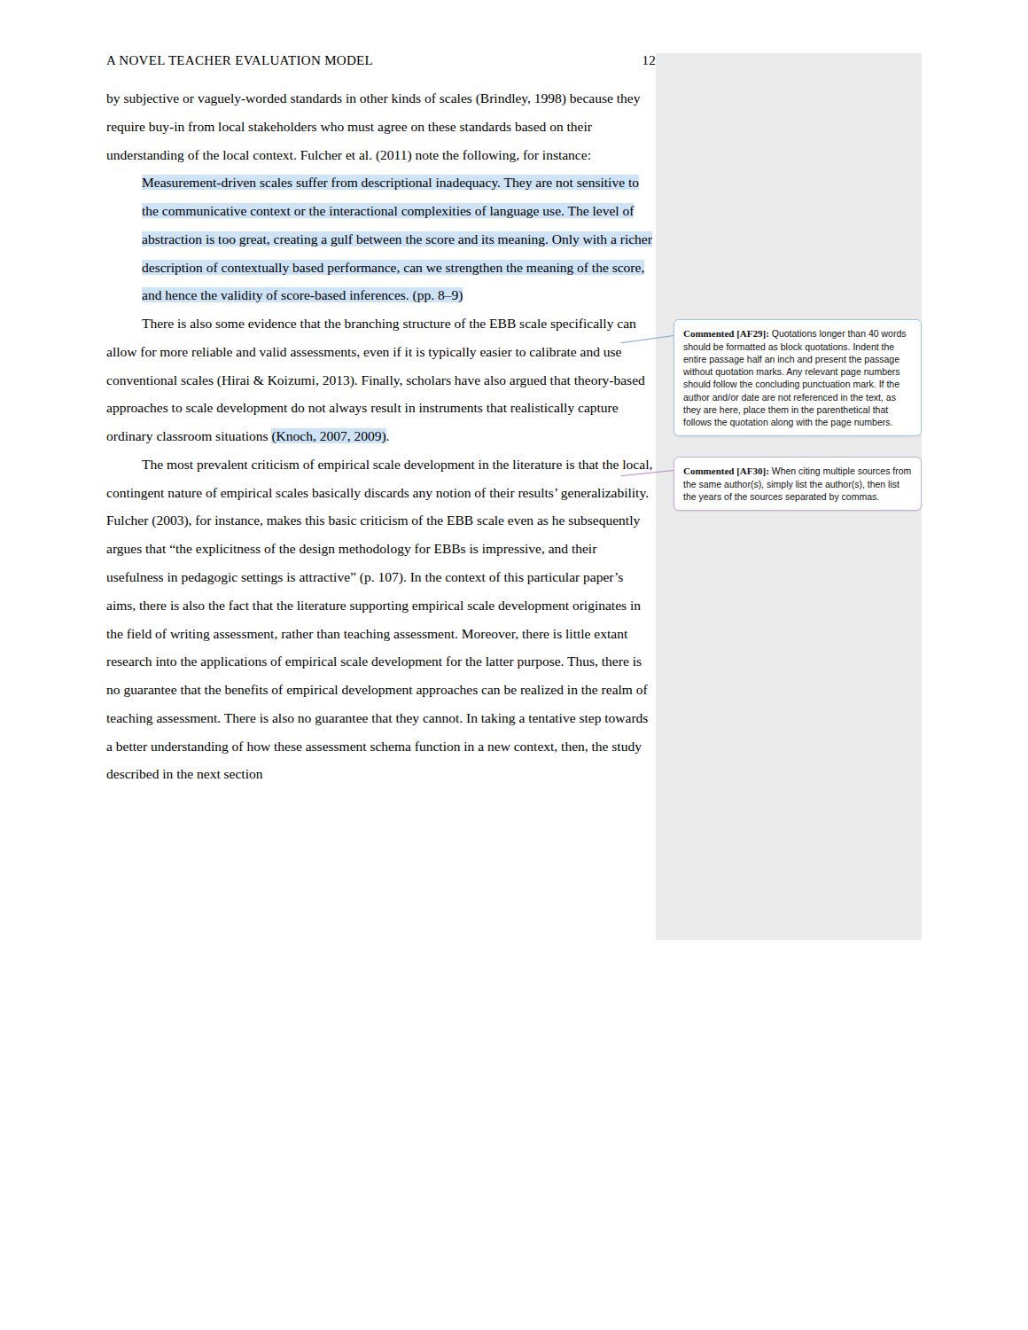A NOVEL TEACHER EVALUATION MODEL 12
by subjective or vaguely-worded standards in other kinds of scales (Brindley, 1998) because they require buy-in from local stakeholders who must agree on these standards based on their understanding of the local context. Fulcher et al. (2011) note the following, for instance:
Measurement-driven scales suffer from descriptional inadequacy. They are not sensitive to the communicative context or the interactional complexities of language use. The level of abstraction is too great, creating a gulf between the score and its meaning. Only with a richer description of contextually based performance, can we strengthen the meaning of the score, and hence the validity of score-based inferences. (pp. 8–9)
There is also some evidence that the branching structure of the EBB scale specifically can allow for more reliable and valid assessments, even if it is typically easier to calibrate and use conventional scales (Hirai & Koizumi, 2013). Finally, scholars have also argued that theory-based approaches to scale development do not always result in instruments that realistically capture ordinary classroom situations (Knoch, 2007, 2009).
The most prevalent criticism of empirical scale development in the literature is that the local, contingent nature of empirical scales basically discards any notion of their results’ generalizability. Fulcher (2003), for instance, makes this basic criticism of the EBB scale even as he subsequently argues that “the explicitness of the design methodology for EBBs is impressive, and their usefulness in pedagogic settings is attractive” (p. 107). In the context of this particular paper’s aims, there is also the fact that the literature supporting empirical scale development originates in the field of writing assessment, rather than teaching assessment. Moreover, there is little extant research into the applications of empirical scale development for the latter purpose. Thus, there is no guarantee that the benefits of empirical development approaches can be realized in the realm of teaching assessment. There is also no guarantee that they cannot. In taking a tentative step towards a better understanding of how these assessment schema function in a new context, then, the study described in the next section
Commented [AF29]: Quotations longer than 40 words should be formatted as block quotations. Indent the entire passage half an inch and present the passage without quotation marks. Any relevant page numbers should follow the concluding punctuation mark. If the author and/or date are not referenced in the text, as they are here, place them in the parenthetical that follows the quotation along with the page numbers.
Commented [AF30]: When citing multiple sources from the same author(s), simply list the author(s), then list the years of the sources separated by commas.